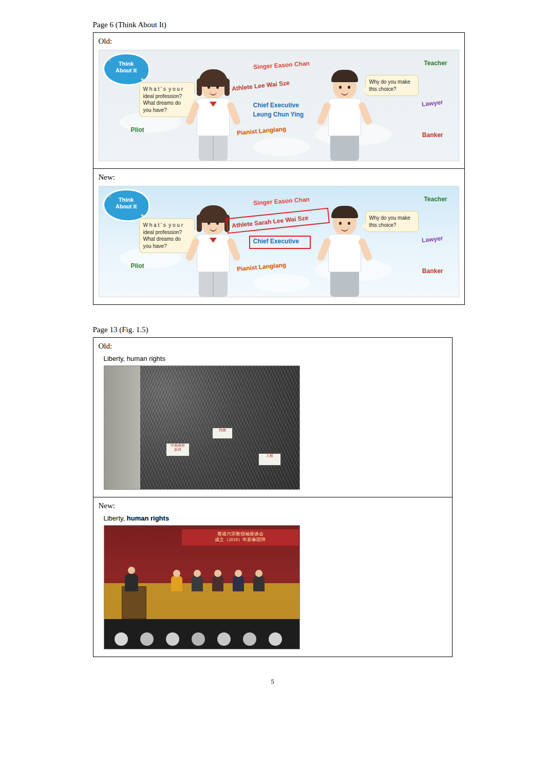Page 6 (Think About It)
| Old: ☼ Think About It ✦ W h a t ' s y o u r ideal profession? What dreams do you have? Why do you make this choice? Singer Eason Chan Teacher Athlete Lee Wai Sze Lawyer Chief Executive Leung Chun Ying Pianist Langlang Pilot Banker |
| New: ☼ Think About It ✦ W h a t ' s y o u r ideal profession? What dreams do you have? Why do you make this choice? Singer Eason Chan Teacher Athlete Sarah Lee Wai Sze Lawyer Chief Executive Pianist Langlang Pilot Banker |
Page 13 (Fig. 1.5)
| Old: Liberty, human rights 中央政府 反对 自由 人权 |
| New: Liberty, human rights 香港六宗教領袖座谈会 成立（2018）年新春団拜 |
5